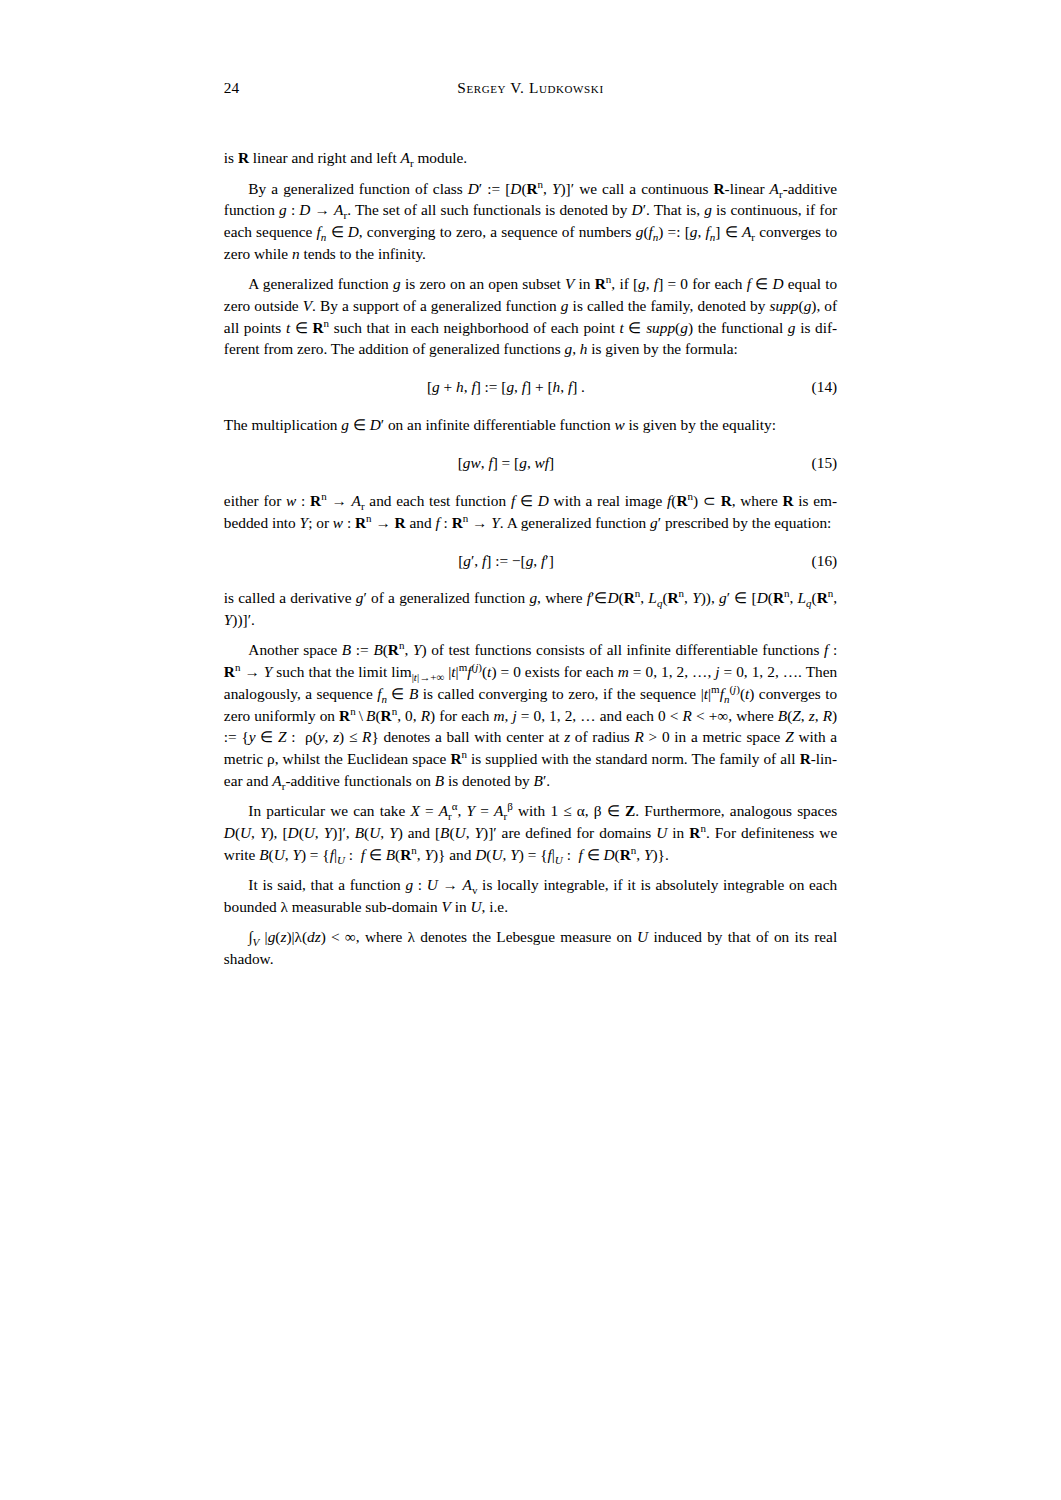24 Sergey V. Ludkowski
is R linear and right and left Ar module.
By a generalized function of class D′ := [D(Rn, Y)]′ we call a continuous R-linear Ar-additive function g : D → Ar. The set of all such functionals is denoted by D′. That is, g is continuous, if for each sequence fn ∈ D, converging to zero, a sequence of numbers g(fn) =: [g, fn] ∈ Ar converges to zero while n tends to the infinity.
A generalized function g is zero on an open subset V in Rn, if [g, f] = 0 for each f ∈ D equal to zero outside V. By a support of a generalized function g is called the family, denoted by supp(g), of all points t ∈ Rn such that in each neighborhood of each point t ∈ supp(g) the functional g is different from zero. The addition of generalized functions g, h is given by the formula:
[g + h, f] := [g, f] + [h, f] . (14)
The multiplication g ∈ D′ on an infinite differentiable function w is given by the equality:
[gw, f] = [g, wf] (15)
either for w : Rn → Ar and each test function f ∈ D with a real image f(Rn) ⊂ R, where R is embedded into Y; or w : Rn → R and f : Rn → Y. A generalized function g′ prescribed by the equation:
[g′, f] := −[g, f′] (16)
is called a derivative g′ of a generalized function g, where f′∈D(Rn, Lq(Rn, Y)), g′ ∈ [D(Rn, Lq(Rn, Y))]′.
Another space B := B(Rn, Y) of test functions consists of all infinite differentiable functions f : Rn → Y such that the limit lim|t|→+∞ |t|mf(j)(t) = 0 exists for each m = 0, 1, 2, …, j = 0, 1, 2, …. Then analogously, a sequence fn ∈ B is called converging to zero, if the sequence |t|mfn(j)(t) converges to zero uniformly on Rn \ B(Rn, 0, R) for each m, j = 0, 1, 2, … and each 0 < R < +∞, where B(Z, z, R) := {y ∈ Z : ρ(y, z) ≤ R} denotes a ball with center at z of radius R > 0 in a metric space Z with a metric ρ, whilst the Euclidean space Rn is supplied with the standard norm. The family of all R-linear and Ar-additive functionals on B is denoted by B′.
In particular we can take X = Arα, Y = Arβ with 1 ≤ α, β ∈ Z. Furthermore, analogous spaces D(U, Y), [D(U, Y)]′, B(U, Y) and [B(U, Y)]′ are defined for domains U in Rn. For definiteness we write B(U, Y) = {f|U : f ∈ B(Rn, Y)} and D(U, Y) = {f|U : f ∈ D(Rn, Y)}.
It is said, that a function g : U → Av is locally integrable, if it is absolutely integrable on each bounded λ measurable sub-domain V in U, i.e.
∫V |g(z)|λ(dz) < ∞, where λ denotes the Lebesgue measure on U induced by that of on its real shadow.